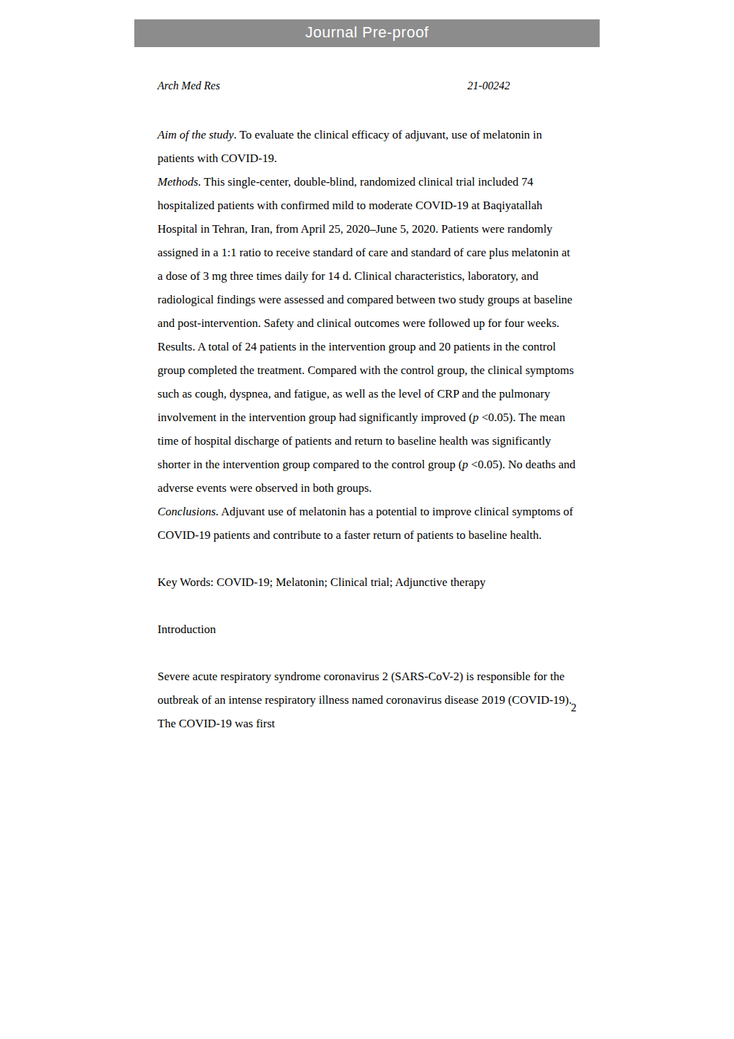Journal Pre-proof
Arch Med Res 21-00242
Aim of the study. To evaluate the clinical efficacy of adjuvant, use of melatonin in patients with COVID-19.
Methods. This single-center, double-blind, randomized clinical trial included 74 hospitalized patients with confirmed mild to moderate COVID-19 at Baqiyatallah Hospital in Tehran, Iran, from April 25, 2020–June 5, 2020. Patients were randomly assigned in a 1:1 ratio to receive standard of care and standard of care plus melatonin at a dose of 3 mg three times daily for 14 d. Clinical characteristics, laboratory, and radiological findings were assessed and compared between two study groups at baseline and post-intervention. Safety and clinical outcomes were followed up for four weeks. Results. A total of 24 patients in the intervention group and 20 patients in the control group completed the treatment. Compared with the control group, the clinical symptoms such as cough, dyspnea, and fatigue, as well as the level of CRP and the pulmonary involvement in the intervention group had significantly improved (p <0.05). The mean time of hospital discharge of patients and return to baseline health was significantly shorter in the intervention group compared to the control group (p <0.05). No deaths and adverse events were observed in both groups.
Conclusions. Adjuvant use of melatonin has a potential to improve clinical symptoms of COVID-19 patients and contribute to a faster return of patients to baseline health.
Key Words: COVID-19; Melatonin; Clinical trial; Adjunctive therapy
Introduction
Severe acute respiratory syndrome coronavirus 2 (SARS-CoV-2) is responsible for the outbreak of an intense respiratory illness named coronavirus disease 2019 (COVID-19). The COVID-19 was first
2